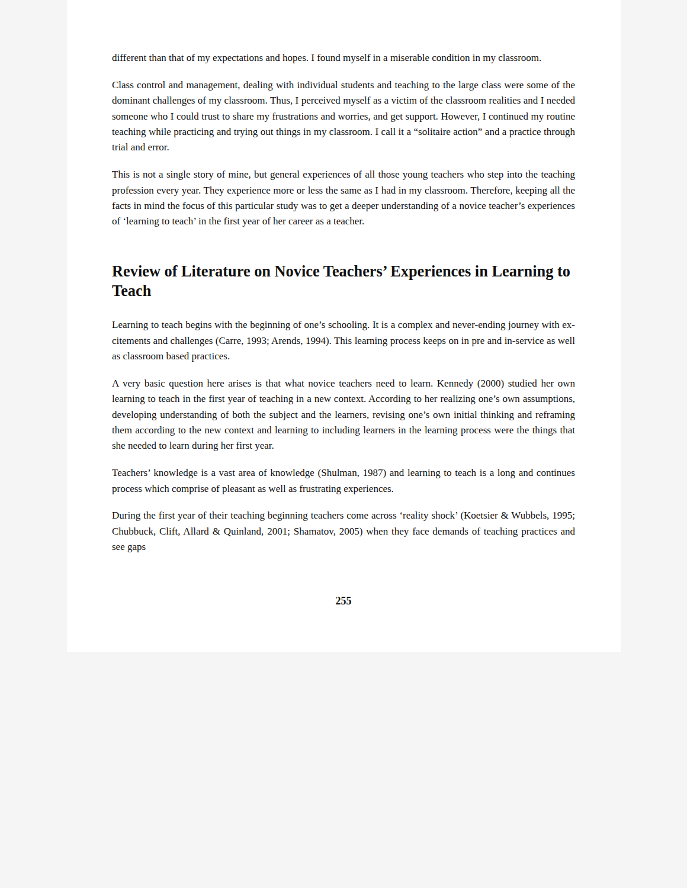different than that of my expectations and hopes. I found myself in a miserable condition in my classroom.
Class control and management, dealing with individual students and teaching to the large class were some of the dominant challenges of my classroom. Thus, I perceived myself as a victim of the classroom realities and I needed someone who I could trust to share my frustrations and worries, and get support. However, I continued my routine teaching while practicing and trying out things in my classroom. I call it a “solitaire action” and a practice through trial and error.
This is not a single story of mine, but general experiences of all those young teachers who step into the teaching profession every year. They experience more or less the same as I had in my classroom. Therefore, keeping all the facts in mind the focus of this particular study was to get a deeper understanding of a novice teacher’s experiences of ‘learning to teach’ in the first year of her career as a teacher.
Review of Literature on Novice Teachers’ Experiences in Learning to Teach
Learning to teach begins with the beginning of one’s schooling. It is a complex and never-ending journey with excitements and challenges (Carre, 1993; Arends, 1994). This learning process keeps on in pre and in-service as well as classroom based practices.
A very basic question here arises is that what novice teachers need to learn. Kennedy (2000) studied her own learning to teach in the first year of teaching in a new context. According to her realizing one’s own assumptions, developing understanding of both the subject and the learners, revising one’s own initial thinking and reframing them according to the new context and learning to including learners in the learning process were the things that she needed to learn during her first year.
Teachers’ knowledge is a vast area of knowledge (Shulman, 1987) and learning to teach is a long and continues process which comprise of pleasant as well as frustrating experiences.
During the first year of their teaching beginning teachers come across ‘reality shock’ (Koetsier & Wubbels, 1995; Chubbuck, Clift, Allard & Quinland, 2001; Shamatov, 2005) when they face demands of teaching practices and see gaps
255